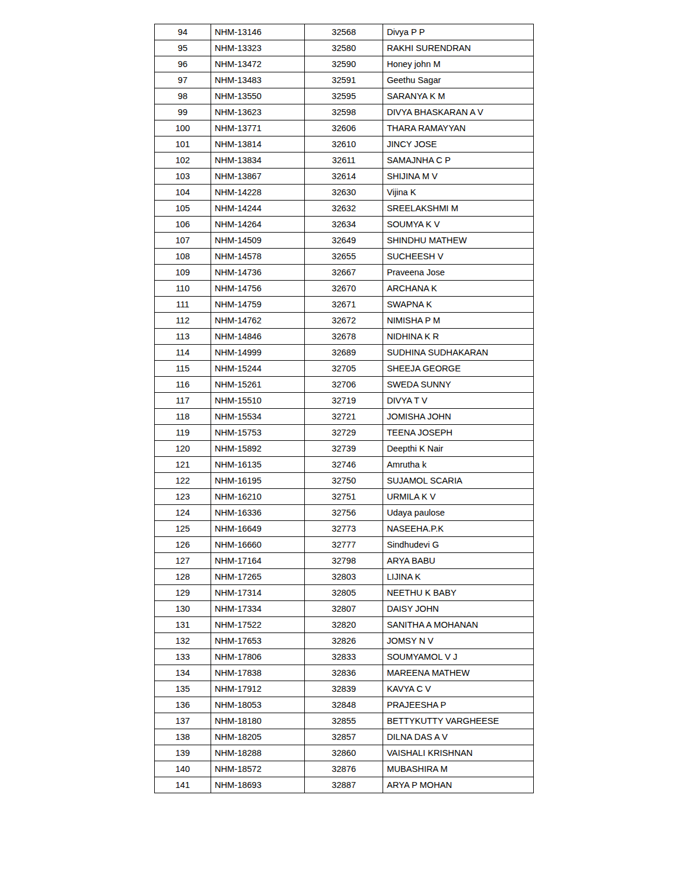| 94 | NHM-13146 | 32568 | Divya P P |
| 95 | NHM-13323 | 32580 | RAKHI SURENDRAN |
| 96 | NHM-13472 | 32590 | Honey john M |
| 97 | NHM-13483 | 32591 | Geethu Sagar |
| 98 | NHM-13550 | 32595 | SARANYA K M |
| 99 | NHM-13623 | 32598 | DIVYA BHASKARAN A V |
| 100 | NHM-13771 | 32606 | THARA RAMAYYAN |
| 101 | NHM-13814 | 32610 | JINCY JOSE |
| 102 | NHM-13834 | 32611 | SAMAJNHA C P |
| 103 | NHM-13867 | 32614 | SHIJINA M V |
| 104 | NHM-14228 | 32630 | Vijina K |
| 105 | NHM-14244 | 32632 | SREELAKSHMI M |
| 106 | NHM-14264 | 32634 | SOUMYA K V |
| 107 | NHM-14509 | 32649 | SHINDHU MATHEW |
| 108 | NHM-14578 | 32655 | SUCHEESH V |
| 109 | NHM-14736 | 32667 | Praveena Jose |
| 110 | NHM-14756 | 32670 | ARCHANA K |
| 111 | NHM-14759 | 32671 | SWAPNA K |
| 112 | NHM-14762 | 32672 | NIMISHA P M |
| 113 | NHM-14846 | 32678 | NIDHINA K R |
| 114 | NHM-14999 | 32689 | SUDHINA SUDHAKARAN |
| 115 | NHM-15244 | 32705 | SHEEJA GEORGE |
| 116 | NHM-15261 | 32706 | SWEDA SUNNY |
| 117 | NHM-15510 | 32719 | DIVYA T V |
| 118 | NHM-15534 | 32721 | JOMISHA JOHN |
| 119 | NHM-15753 | 32729 | TEENA JOSEPH |
| 120 | NHM-15892 | 32739 | Deepthi K Nair |
| 121 | NHM-16135 | 32746 | Amrutha k |
| 122 | NHM-16195 | 32750 | SUJAMOL SCARIA |
| 123 | NHM-16210 | 32751 | URMILA K V |
| 124 | NHM-16336 | 32756 | Udaya paulose |
| 125 | NHM-16649 | 32773 | NASEEHA.P.K |
| 126 | NHM-16660 | 32777 | Sindhudevi G |
| 127 | NHM-17164 | 32798 | ARYA BABU |
| 128 | NHM-17265 | 32803 | LIJINA K |
| 129 | NHM-17314 | 32805 | NEETHU K BABY |
| 130 | NHM-17334 | 32807 | DAISY JOHN |
| 131 | NHM-17522 | 32820 | SANITHA A MOHANAN |
| 132 | NHM-17653 | 32826 | JOMSY N V |
| 133 | NHM-17806 | 32833 | SOUMYAMOL V J |
| 134 | NHM-17838 | 32836 | MAREENA MATHEW |
| 135 | NHM-17912 | 32839 | KAVYA C V |
| 136 | NHM-18053 | 32848 | PRAJEESHA P |
| 137 | NHM-18180 | 32855 | BETTYKUTTY VARGHEESE |
| 138 | NHM-18205 | 32857 | DILNA DAS A V |
| 139 | NHM-18288 | 32860 | VAISHALI KRISHNAN |
| 140 | NHM-18572 | 32876 | MUBASHIRA M |
| 141 | NHM-18693 | 32887 | ARYA P MOHAN |